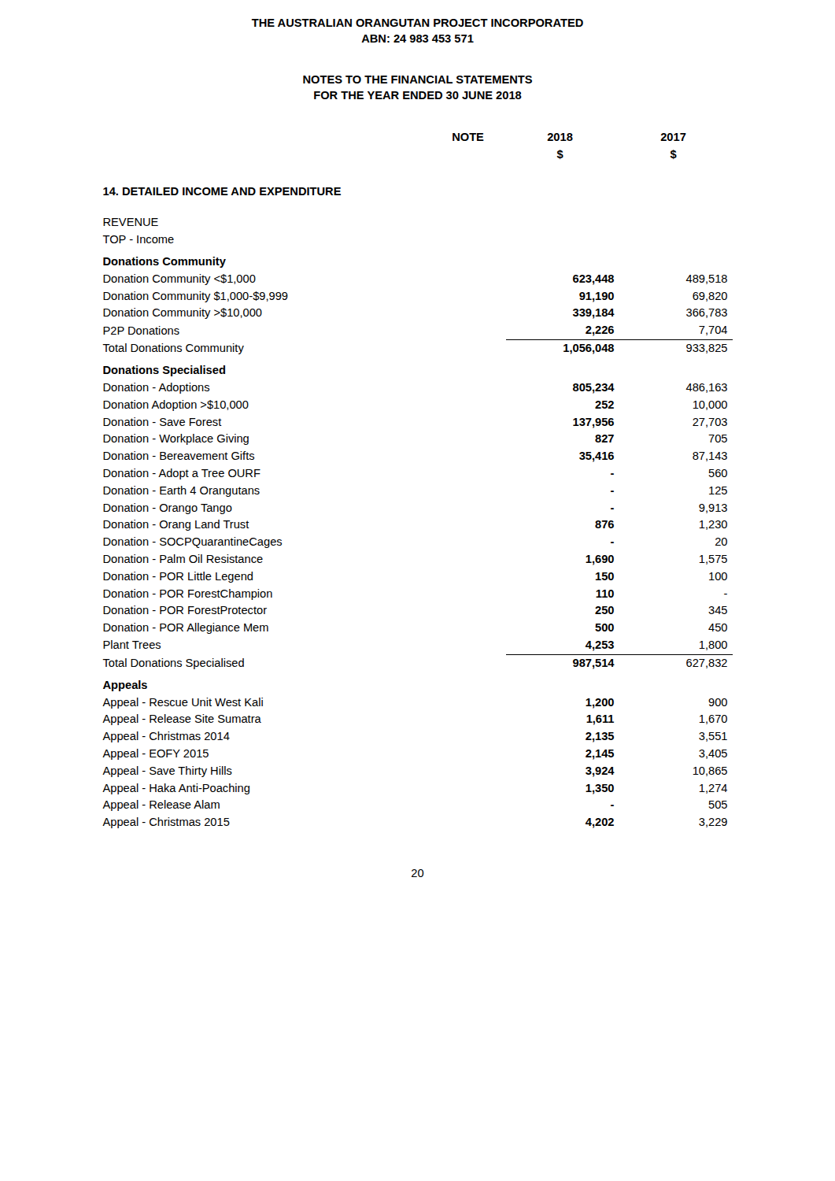The Australian Orangutan Project Incorporated
ABN: 24 983 453 571
Notes to the Financial Statements
For the Year Ended 30 June 2018
| | NOTE | 2018 | 2017 |
| --- | --- | --- | --- |
| | | $ | $ |
| 14. DETAILED INCOME AND EXPENDITURE | | | |
| REVENUE | | | |
| TOP - Income | | | |
| Donations Community | | | |
| Donation Community <$1,000 | | 623,448 | 489,518 |
| Donation Community $1,000-$9,999 | | 91,190 | 69,820 |
| Donation Community >$10,000 | | 339,184 | 366,783 |
| P2P Donations | | 2,226 | 7,704 |
| Total Donations Community | | 1,056,048 | 933,825 |
| Donations Specialised | | | |
| Donation - Adoptions | | 805,234 | 486,163 |
| Donation Adoption >$10,000 | | 252 | 10,000 |
| Donation - Save Forest | | 137,956 | 27,703 |
| Donation - Workplace Giving | | 827 | 705 |
| Donation - Bereavement Gifts | | 35,416 | 87,143 |
| Donation - Adopt a Tree OURF | | - | 560 |
| Donation - Earth 4 Orangutans | | - | 125 |
| Donation - Orango Tango | | - | 9,913 |
| Donation - Orang Land Trust | | 876 | 1,230 |
| Donation - SOCPQuarantineCages | | - | 20 |
| Donation - Palm Oil Resistance | | 1,690 | 1,575 |
| Donation - POR Little Legend | | 150 | 100 |
| Donation - POR ForestChampion | | 110 | - |
| Donation - POR ForestProtector | | 250 | 345 |
| Donation - POR Allegiance Mem | | 500 | 450 |
| Plant Trees | | 4,253 | 1,800 |
| Total Donations Specialised | | 987,514 | 627,832 |
| Appeals | | | |
| Appeal - Rescue Unit West Kali | | 1,200 | 900 |
| Appeal - Release Site Sumatra | | 1,611 | 1,670 |
| Appeal - Christmas 2014 | | 2,135 | 3,551 |
| Appeal - EOFY 2015 | | 2,145 | 3,405 |
| Appeal - Save Thirty Hills | | 3,924 | 10,865 |
| Appeal - Haka Anti-Poaching | | 1,350 | 1,274 |
| Appeal - Release Alam | | - | 505 |
| Appeal - Christmas 2015 | | 4,202 | 3,229 |
20